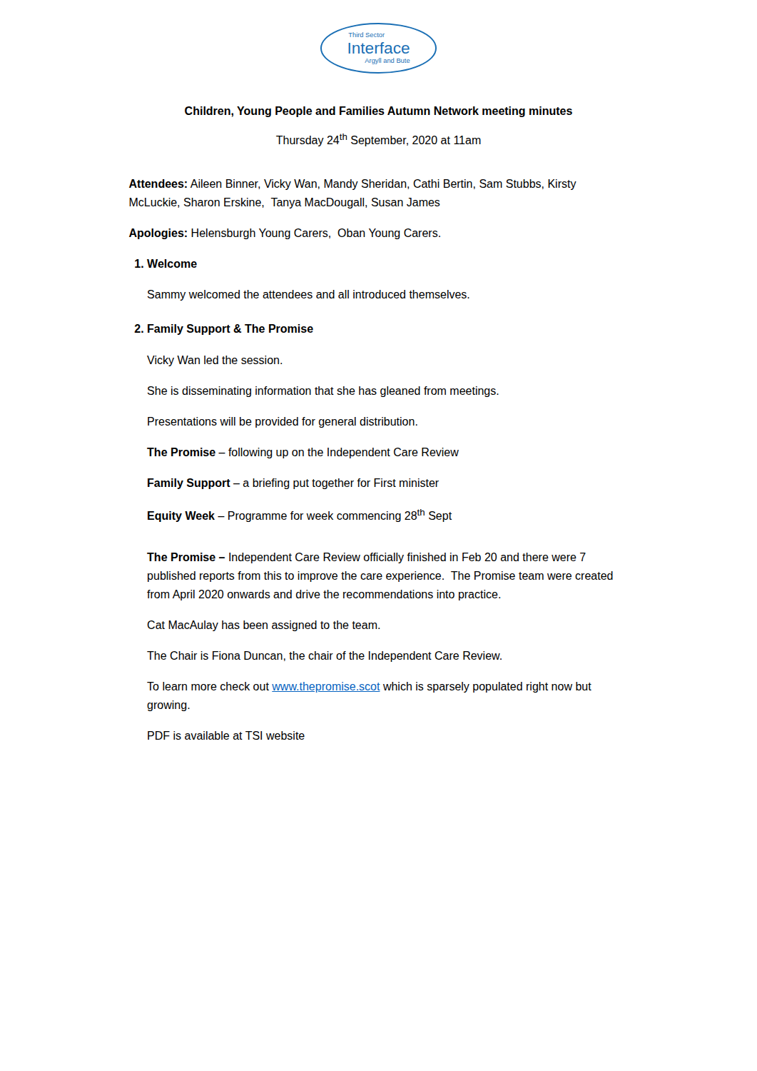Third Sector Interface Argyll and Bute
Children, Young People and Families Autumn Network meeting minutes
Thursday 24th September, 2020 at 11am
Attendees: Aileen Binner, Vicky Wan, Mandy Sheridan, Cathi Bertin, Sam Stubbs, Kirsty McLuckie, Sharon Erskine, Tanya MacDougall, Susan James
Apologies: Helensburgh Young Carers, Oban Young Carers.
Welcome
Sammy welcomed the attendees and all introduced themselves.
Family Support & The Promise
Vicky Wan led the session.
She is disseminating information that she has gleaned from meetings.
Presentations will be provided for general distribution.
The Promise – following up on the Independent Care Review
Family Support – a briefing put together for First minister
Equity Week – Programme for week commencing 28th Sept
The Promise – Independent Care Review officially finished in Feb 20 and there were 7 published reports from this to improve the care experience. The Promise team were created from April 2020 onwards and drive the recommendations into practice.
Cat MacAulay has been assigned to the team.
The Chair is Fiona Duncan, the chair of the Independent Care Review.
To learn more check out www.thepromise.scot which is sparsely populated right now but growing.
PDF is available at TSI website